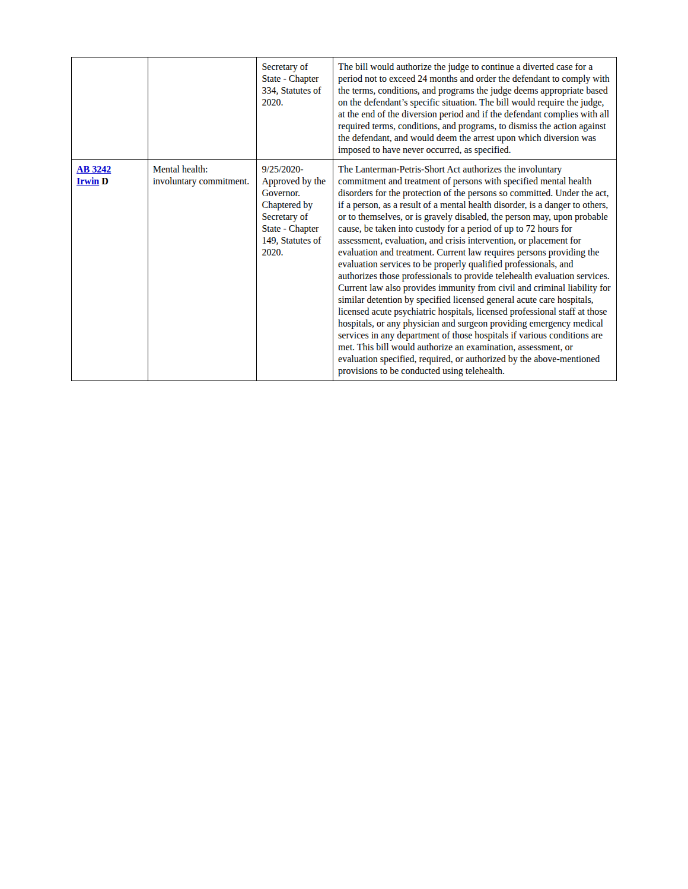| | | Secretary of State - Chapter 334, Statutes of 2020. | The bill would authorize the judge to continue a diverted case for a period not to exceed 24 months and order the defendant to comply with the terms, conditions, and programs the judge deems appropriate based on the defendant’s specific situation. The bill would require the judge, at the end of the diversion period and if the defendant complies with all required terms, conditions, and programs, to dismiss the action against the defendant, and would deem the arrest upon which diversion was imposed to have never occurred, as specified. |
| AB 3242 Irwin D | Mental health: involuntary commitment. | 9/25/2020-Approved by the Governor. Chaptered by Secretary of State - Chapter 149, Statutes of 2020. | The Lanterman-Petris-Short Act authorizes the involuntary commitment and treatment of persons with specified mental health disorders for the protection of the persons so committed. Under the act, if a person, as a result of a mental health disorder, is a danger to others, or to themselves, or is gravely disabled, the person may, upon probable cause, be taken into custody for a period of up to 72 hours for assessment, evaluation, and crisis intervention, or placement for evaluation and treatment. Current law requires persons providing the evaluation services to be properly qualified professionals, and authorizes those professionals to provide telehealth evaluation services. Current law also provides immunity from civil and criminal liability for similar detention by specified licensed general acute care hospitals, licensed acute psychiatric hospitals, licensed professional staff at those hospitals, or any physician and surgeon providing emergency medical services in any department of those hospitals if various conditions are met. This bill would authorize an examination, assessment, or evaluation specified, required, or authorized by the above-mentioned provisions to be conducted using telehealth. |